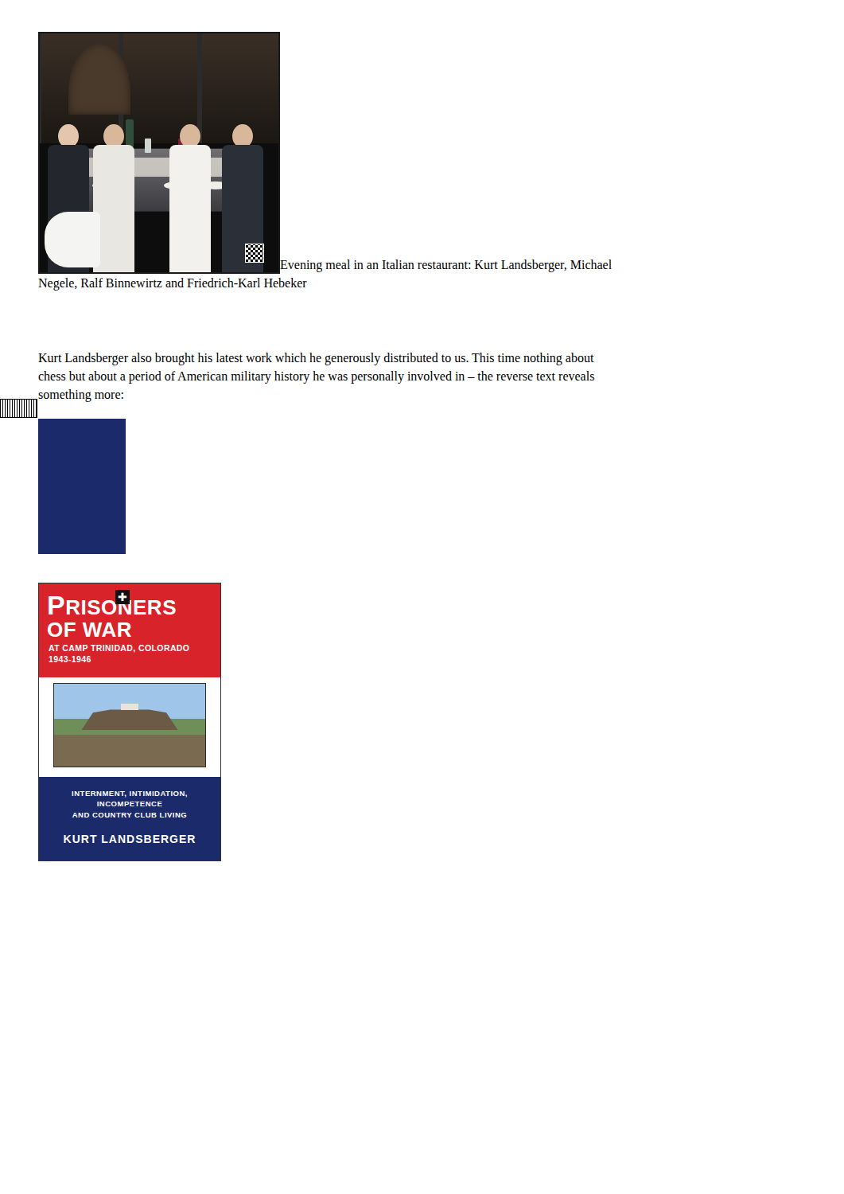Evening meal in an Italian restaurant: Kurt Landsberger, Michael Negele, Ralf Binnewirtz and Friedrich-Karl Hebeker
Kurt Landsberger also brought his latest work which he generously distributed to us. This time nothing about chess but about a period of American military history he was personally involved in – the reverse text reveals something more:
PRISONERS OF WAR ✚ AT CAMP TRINIDAD, COLORADO
1943-1946 INTERNMENT, INTIMIDATION, INCOMPETENCE
AND COUNTRY CLUB LIVING KURT LANDSBERGER